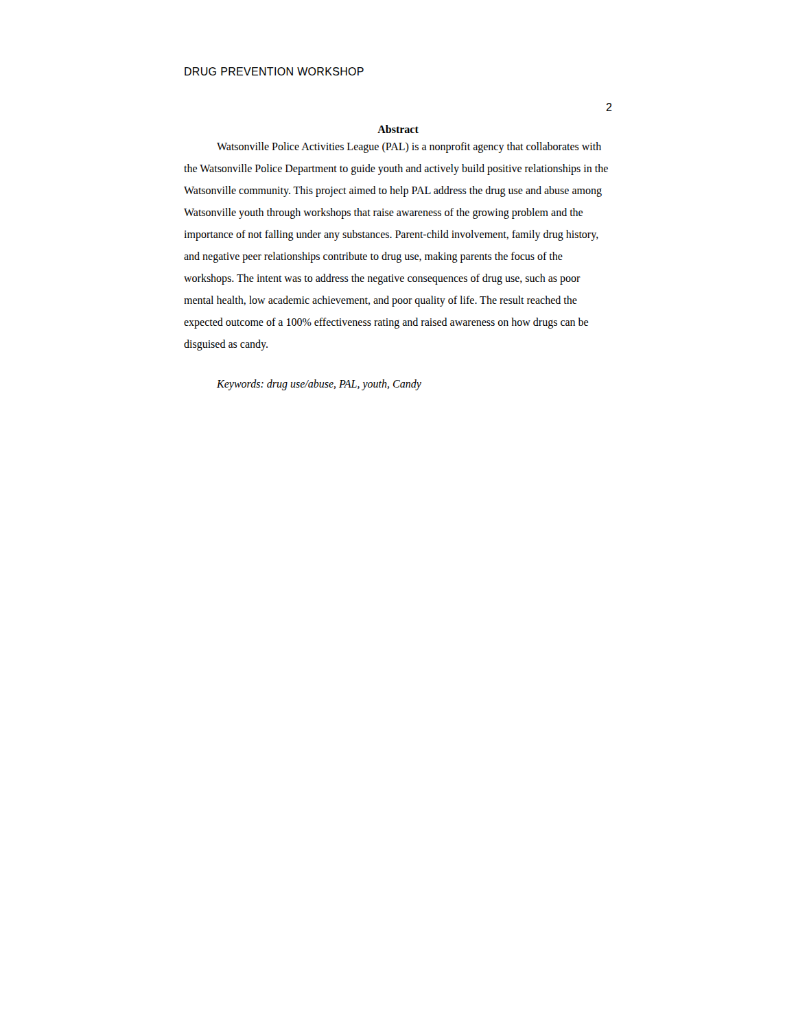Drug Prevention Workshop
2
Abstract
Watsonville Police Activities League (PAL) is a nonprofit agency that collaborates with the Watsonville Police Department to guide youth and actively build positive relationships in the Watsonville community. This project aimed to help PAL address the drug use and abuse among Watsonville youth through workshops that raise awareness of the growing problem and the importance of not falling under any substances. Parent-child involvement, family drug history, and negative peer relationships contribute to drug use, making parents the focus of the workshops. The intent was to address the negative consequences of drug use, such as poor mental health, low academic achievement, and poor quality of life. The result reached the expected outcome of a 100% effectiveness rating and raised awareness on how drugs can be disguised as candy.
Keywords: drug use/abuse, PAL, youth, Candy